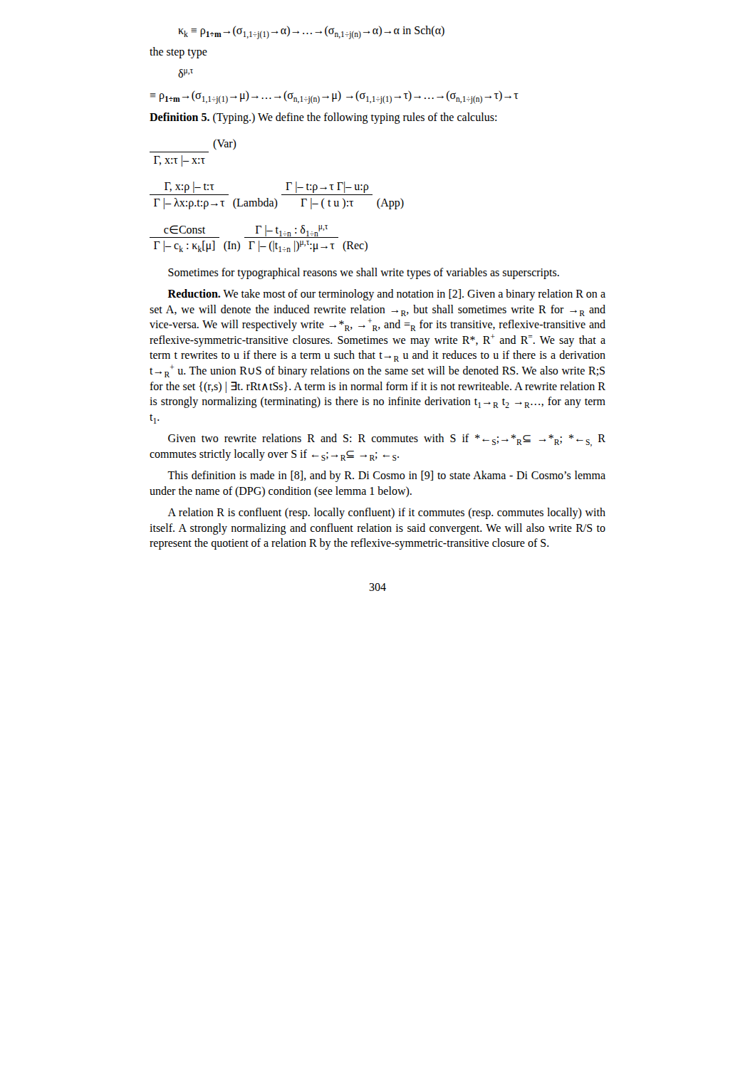κk ≡ ρ1÷m→(σ1,1÷j(1)→α)→…→(σn,1÷j(n)→α)→α in Sch(α)
the step type
δμ,τ
≡ ρ1÷m→(σ1,1÷j(1)→μ)→…→(σn,1÷j(n)→μ) →(σ1,1÷j(1)→τ)→…→(σn,1÷j(n)→τ)→τ
Definition 5. (Typing.) We define the following typing rules of the calculus:
| | (Var) |
| Γ, x:τ /– x:τ | |
| Γ, x:ρ /– t:τ | | Γ /– t:ρ→τ Γ/– u:ρ | |
| Γ /– λx:ρ.t:ρ→τ | (Lambda) | Γ /– ( t u ):τ | (App) |
| c∈Const | | Γ /– t 1÷n : δ 1÷n μ,τ | |
| Γ /– c k : κ k [μ] | (In) | Γ /– (/t 1÷n /) μ,τ :μ→τ | (Rec) |
Sometimes for typographical reasons we shall write types of variables as superscripts.
Reduction. We take most of our terminology and notation in [2]. Given a binary relation R on a set A, we will denote the induced rewrite relation →R, but shall sometimes write R for →R and vice-versa. We will respectively write →*R, →+R, and =R for its transitive, reflexive-transitive and reflexive-symmetric-transitive closures. Sometimes we may write R*, R+ and R=. We say that a term t rewrites to u if there is a term u such that t→R u and it reduces to u if there is a derivation t→R+ u. The union R∪S of binary relations on the same set will be denoted RS. We also write R;S for the set {(r,s) | ∃t. rRt∧tSs}. A term is in normal form if it is not rewriteable. A rewrite relation R is strongly normalizing (terminating) is there is no infinite derivation t1→R t2 →R…, for any term t1.
Given two rewrite relations R and S: R commutes with S if *←S;→*R⊆ →*R; *←S, R commutes strictly locally over S if ←S;→R⊆ →R; ←S.
This definition is made in [8], and by R. Di Cosmo in [9] to state Akama - Di Cosmo’s lemma under the name of (DPG) condition (see lemma 1 below).
A relation R is confluent (resp. locally confluent) if it commutes (resp. commutes locally) with itself. A strongly normalizing and confluent relation is said convergent. We will also write R/S to represent the quotient of a relation R by the reflexive-symmetric-transitive closure of S.
304